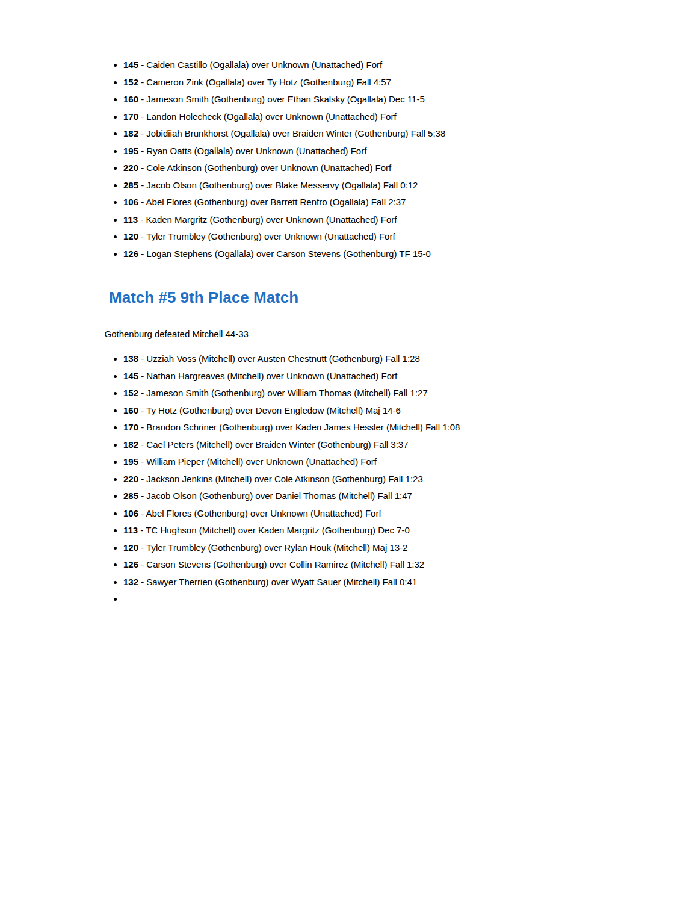145 - Caiden Castillo (Ogallala) over Unknown (Unattached) Forf
152 - Cameron Zink (Ogallala) over Ty Hotz (Gothenburg) Fall 4:57
160 - Jameson Smith (Gothenburg) over Ethan Skalsky (Ogallala) Dec 11-5
170 - Landon Holecheck (Ogallala) over Unknown (Unattached) Forf
182 - Jobidiiah Brunkhorst (Ogallala) over Braiden Winter (Gothenburg) Fall 5:38
195 - Ryan Oatts (Ogallala) over Unknown (Unattached) Forf
220 - Cole Atkinson (Gothenburg) over Unknown (Unattached) Forf
285 - Jacob Olson (Gothenburg) over Blake Messervy (Ogallala) Fall 0:12
106 - Abel Flores (Gothenburg) over Barrett Renfro (Ogallala) Fall 2:37
113 - Kaden Margritz (Gothenburg) over Unknown (Unattached) Forf
120 - Tyler Trumbley (Gothenburg) over Unknown (Unattached) Forf
126 - Logan Stephens (Ogallala) over Carson Stevens (Gothenburg) TF 15-0
Match #5 9th Place Match
Gothenburg defeated Mitchell 44-33
138 - Uzziah Voss (Mitchell) over Austen Chestnutt (Gothenburg) Fall 1:28
145 - Nathan Hargreaves (Mitchell) over Unknown (Unattached) Forf
152 - Jameson Smith (Gothenburg) over William Thomas (Mitchell) Fall 1:27
160 - Ty Hotz (Gothenburg) over Devon Engledow (Mitchell) Maj 14-6
170 - Brandon Schriner (Gothenburg) over Kaden James Hessler (Mitchell) Fall 1:08
182 - Cael Peters (Mitchell) over Braiden Winter (Gothenburg) Fall 3:37
195 - William Pieper (Mitchell) over Unknown (Unattached) Forf
220 - Jackson Jenkins (Mitchell) over Cole Atkinson (Gothenburg) Fall 1:23
285 - Jacob Olson (Gothenburg) over Daniel Thomas (Mitchell) Fall 1:47
106 - Abel Flores (Gothenburg) over Unknown (Unattached) Forf
113 - TC Hughson (Mitchell) over Kaden Margritz (Gothenburg) Dec 7-0
120 - Tyler Trumbley (Gothenburg) over Rylan Houk (Mitchell) Maj 13-2
126 - Carson Stevens (Gothenburg) over Collin Ramirez (Mitchell) Fall 1:32
132 - Sawyer Therrien (Gothenburg) over Wyatt Sauer (Mitchell) Fall 0:41